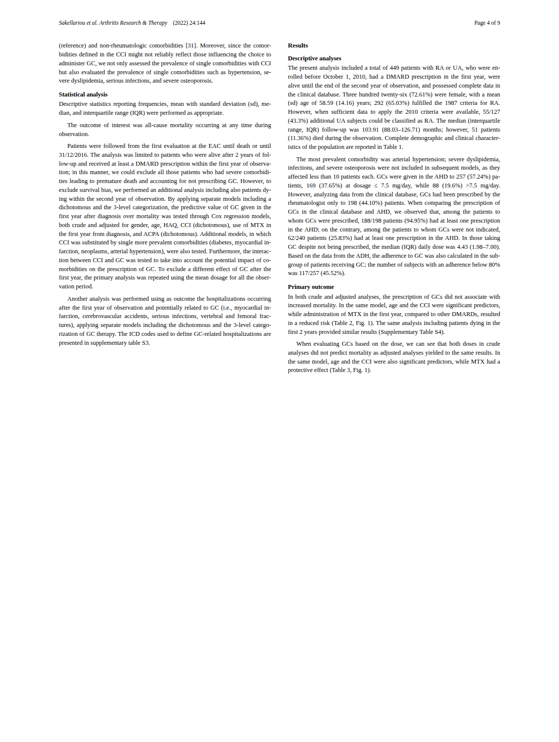Sakellariou et al. Arthritis Research & Therapy (2022) 24:144
Page 4 of 9
(reference) and non-rheumatologic comorbidities [31]. Moreover, since the comorbidities defined in the CCI might not reliably reflect those influencing the choice to administer GC, we not only assessed the prevalence of single comorbidities with CCI but also evaluated the prevalence of single comorbidities such as hypertension, severe dyslipidemia, serious infections, and severe osteoporosis.
Statistical analysis
Descriptive statistics reporting frequencies, mean with standard deviation (sd), median, and interquartile range (IQR) were performed as appropriate.
The outcome of interest was all-cause mortality occurring at any time during observation.
Patients were followed from the first evaluation at the EAC until death or until 31/12/2016. The analysis was limited to patients who were alive after 2 years of follow-up and received at least a DMARD prescription within the first year of observation; in this manner, we could exclude all those patients who had severe comorbidities leading to premature death and accounting for not prescribing GC. However, to exclude survival bias, we performed an additional analysis including also patients dying within the second year of observation. By applying separate models including a dichotomous and the 3-level categorization, the predictive value of GC given in the first year after diagnosis over mortality was tested through Cox regression models, both crude and adjusted for gender, age, HAQ, CCI (dichotomous), use of MTX in the first year from diagnosis, and ACPA (dichotomous). Additional models, in which CCI was substituted by single more prevalent comorbidities (diabetes, myocardial infarction, neoplasms, arterial hypertension), were also tested. Furthermore, the interaction between CCI and GC was tested to take into account the potential impact of comorbidities on the prescription of GC. To exclude a different effect of GC after the first year, the primary analysis was repeated using the mean dosage for all the observation period.
Another analysis was performed using as outcome the hospitalizations occurring after the first year of observation and potentially related to GC (i.e., myocardial infarction, cerebrovascular accidents, serious infections, vertebral and femoral fractures), applying separate models including the dichotomous and the 3-level categorization of GC therapy. The ICD codes used to define GC-related hospitalizations are presented in supplementary table S3.
Results
Descriptive analyses
The present analysis included a total of 449 patients with RA or UA, who were enrolled before October 1, 2010, had a DMARD prescription in the first year, were alive until the end of the second year of observation, and possessed complete data in the clinical database. Three hundred twenty-six (72.61%) were female, with a mean (sd) age of 58.59 (14.16) years; 292 (65.03%) fulfilled the 1987 criteria for RA. However, when sufficient data to apply the 2010 criteria were available, 55/127 (43.3%) additional UA subjects could be classified as RA. The median (interquartile range, IQR) follow-up was 103.91 (88.03–126.71) months; however, 51 patients (11.36%) died during the observation. Complete demographic and clinical characteristics of the population are reported in Table 1.
The most prevalent comorbidity was arterial hypertension; severe dyslipidemia, infections, and severe osteoporosis were not included in subsequent models, as they affected less than 10 patients each. GCs were given in the AHD to 257 (57.24%) patients, 169 (37.65%) at dosage ≤ 7.5 mg/day, while 88 (19.6%) >7.5 mg/day. However, analyzing data from the clinical database, GCs had been prescribed by the rheumatologist only to 198 (44.10%) patients. When comparing the prescription of GCs in the clinical database and AHD, we observed that, among the patients to whom GCs were prescribed, 188/198 patients (94.95%) had at least one prescription in the AHD; on the contrary, among the patients to whom GCs were not indicated, 62/240 patients (25.83%) had at least one prescription in the AHD. In those taking GC despite not being prescribed, the median (IQR) daily dose was 4.43 (1.98–7.00). Based on the data from the ADH, the adherence to GC was also calculated in the subgroup of patients receiving GC; the number of subjects with an adherence below 80% was 117/257 (45.52%).
Primary outcome
In both crude and adjusted analyses, the prescription of GCs did not associate with increased mortality. In the same model, age and the CCI were significant predictors, while administration of MTX in the first year, compared to other DMARDs, resulted in a reduced risk (Table 2, Fig. 1). The same analysis including patients dying in the first 2 years provided similar results (Supplementary Table S4).
When evaluating GCs based on the dose, we can see that both doses in crude analyses did not predict mortality as adjusted analyses yielded to the same results. In the same model, age and the CCI were also significant predictors, while MTX had a protective effect (Table 3, Fig. 1).